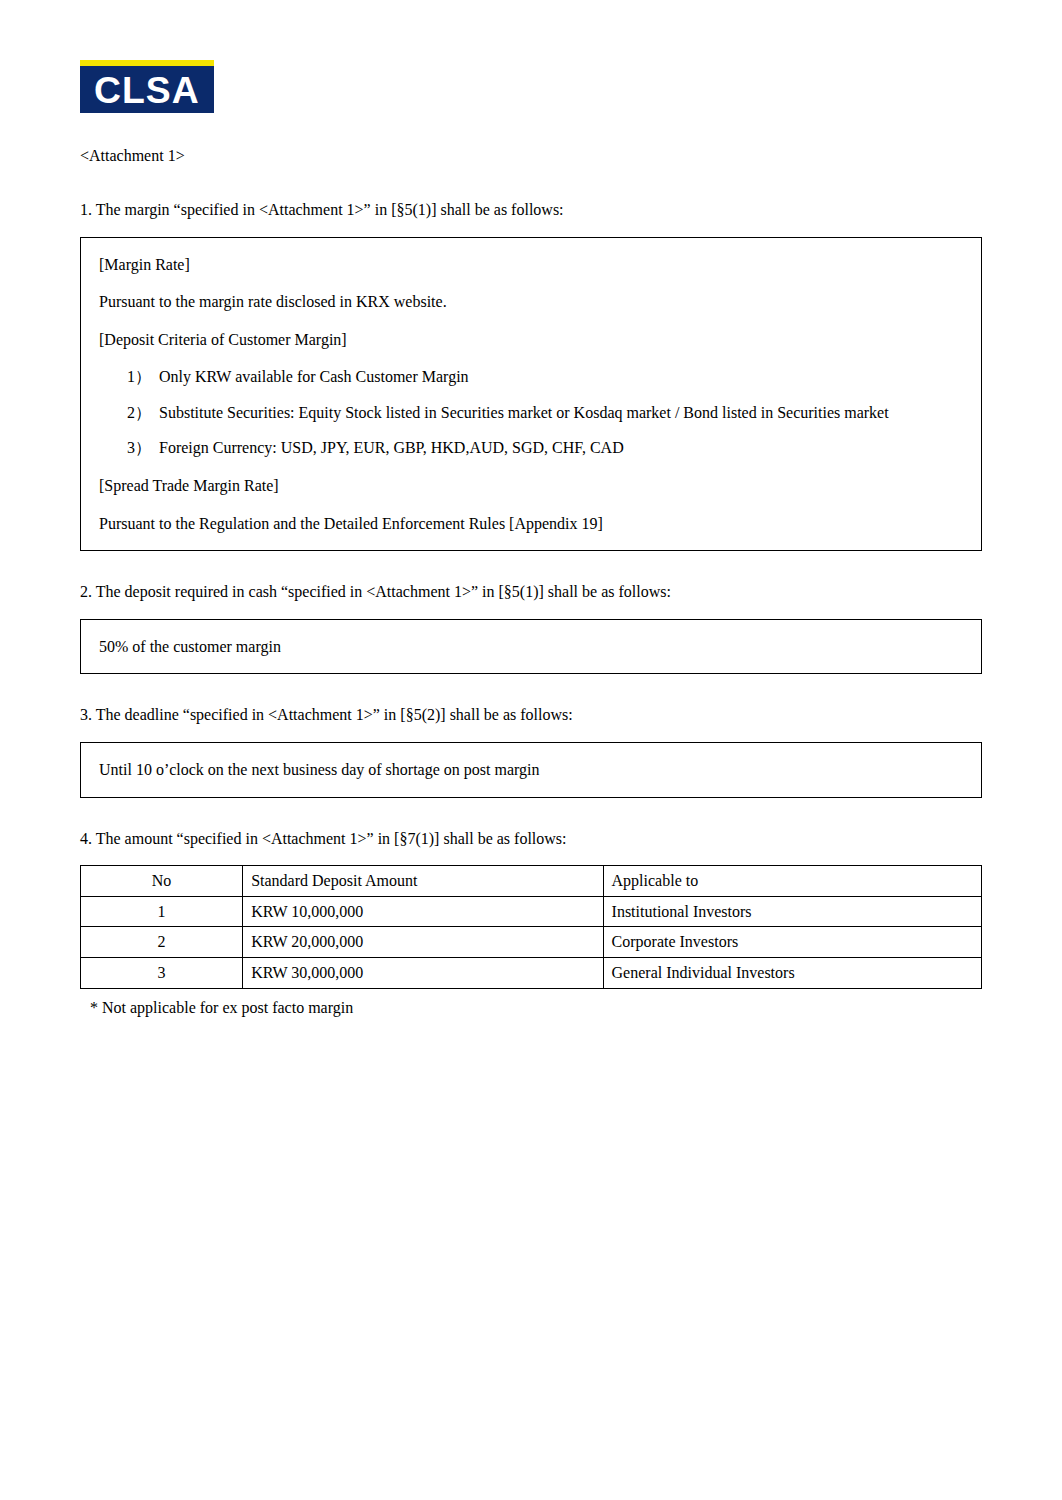CLSA
<Attachment 1>
1. The margin “specified in <Attachment 1>” in [§5(1)] shall be as follows:
[Margin Rate]
Pursuant to the margin rate disclosed in KRX website.
[Deposit Criteria of Customer Margin]
1） Only KRW available for Cash Customer Margin
2） Substitute Securities: Equity Stock listed in Securities market or Kosdaq market / Bond listed in Securities market
3） Foreign Currency: USD, JPY, EUR, GBP, HKD,AUD, SGD, CHF, CAD
[Spread Trade Margin Rate]
Pursuant to the Regulation and the Detailed Enforcement Rules [Appendix 19]
2. The deposit required in cash “specified in <Attachment 1>” in [§5(1)] shall be as follows:
50% of the customer margin
3. The deadline “specified in <Attachment 1>” in [§5(2)] shall be as follows:
Until 10 o’clock on the next business day of shortage on post margin
4. The amount “specified in <Attachment 1>” in [§7(1)] shall be as follows:
| No | Standard Deposit Amount | Applicable to |
| --- | --- | --- |
| 1 | KRW 10,000,000 | Institutional Investors |
| 2 | KRW 20,000,000 | Corporate Investors |
| 3 | KRW 30,000,000 | General Individual Investors |
* Not applicable for ex post facto margin